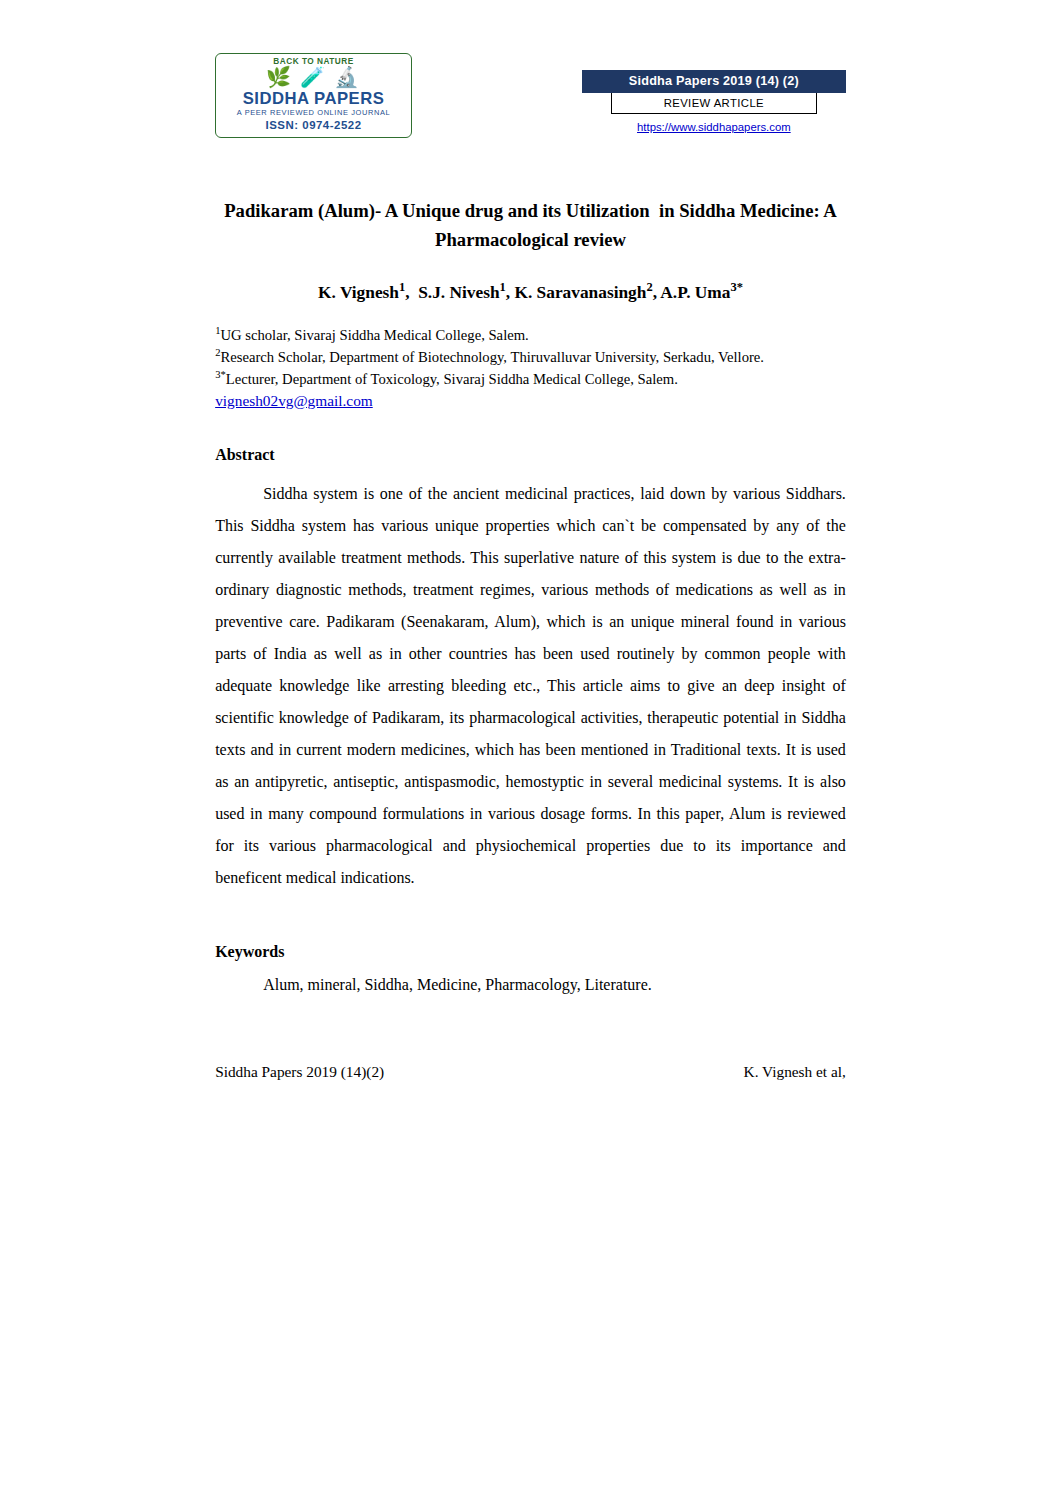BACK TO NATURE
🌿 🧪 🔬
SIDDHA PAPERS
A PEER REVIEWED ONLINE JOURNAL
ISSN: 0974-2522
Siddha Papers 2019 (14) (2)
REVIEW ARTICLE
https://www.siddhapapers.com
Padikaram (Alum)- A Unique drug and its Utilization in Siddha Medicine: A Pharmacological review
K. Vignesh1, S.J. Nivesh1, K. Saravanasingh2, A.P. Uma3*
1UG scholar, Sivaraj Siddha Medical College, Salem.
2Research Scholar, Department of Biotechnology, Thiruvalluvar University, Serkadu, Vellore.
3*Lecturer, Department of Toxicology, Sivaraj Siddha Medical College, Salem.
vignesh02vg@gmail.com
Abstract
Siddha system is one of the ancient medicinal practices, laid down by various Siddhars. This Siddha system has various unique properties which can`t be compensated by any of the currently available treatment methods. This superlative nature of this system is due to the extra-ordinary diagnostic methods, treatment regimes, various methods of medications as well as in preventive care. Padikaram (Seenakaram, Alum), which is an unique mineral found in various parts of India as well as in other countries has been used routinely by common people with adequate knowledge like arresting bleeding etc., This article aims to give an deep insight of scientific knowledge of Padikaram, its pharmacological activities, therapeutic potential in Siddha texts and in current modern medicines, which has been mentioned in Traditional texts. It is used as an antipyretic, antiseptic, antispasmodic, hemostyptic in several medicinal systems. It is also used in many compound formulations in various dosage forms. In this paper, Alum is reviewed for its various pharmacological and physiochemical properties due to its importance and beneficent medical indications.
Keywords
Alum, mineral, Siddha, Medicine, Pharmacology, Literature.
Siddha Papers 2019 (14)(2) K. Vignesh et al,